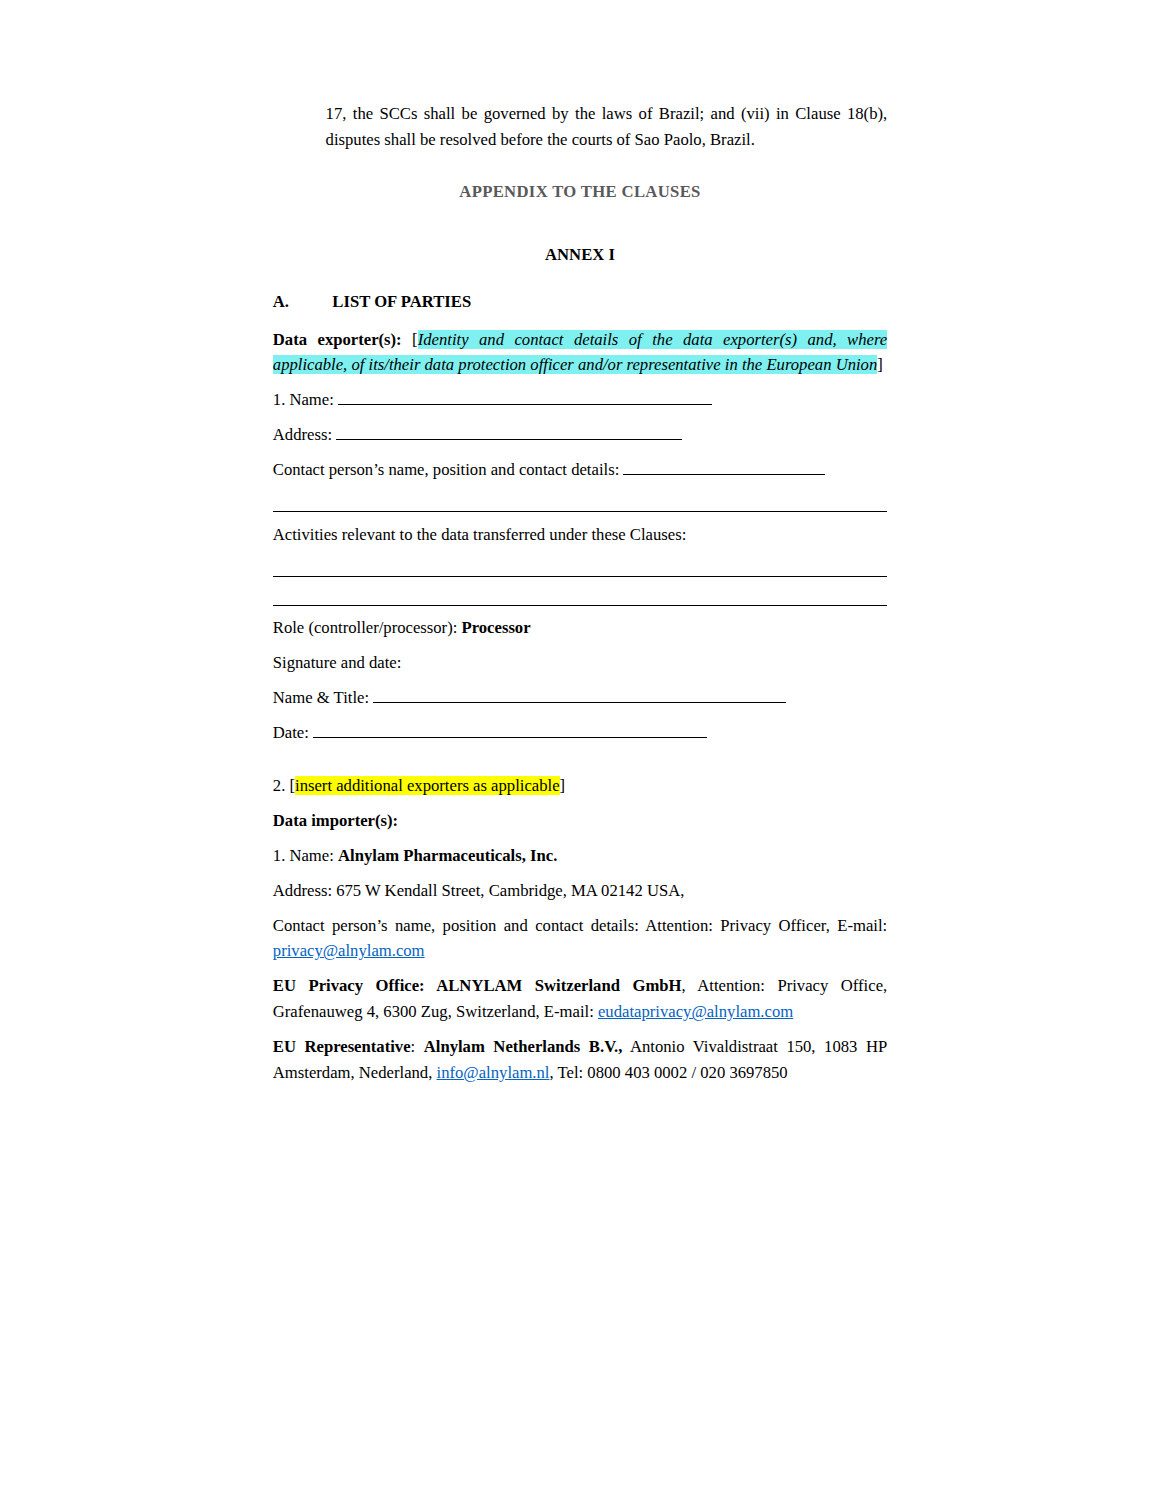17, the SCCs shall be governed by the laws of Brazil; and (vii) in Clause 18(b), disputes shall be resolved before the courts of Sao Paolo, Brazil.
APPENDIX TO THE CLAUSES
ANNEX I
A. LIST OF PARTIES
Data exporter(s): [Identity and contact details of the data exporter(s) and, where applicable, of its/their data protection officer and/or representative in the European Union]
1. Name:
Address:
Contact person’s name, position and contact details:
Activities relevant to the data transferred under these Clauses:
Role (controller/processor): Processor
Signature and date:
Name & Title:
Date:
2. [insert additional exporters as applicable]
Data importer(s):
1. Name: Alnylam Pharmaceuticals, Inc.
Address: 675 W Kendall Street, Cambridge, MA 02142 USA,
Contact person’s name, position and contact details: Attention: Privacy Officer, E-mail: privacy@alnylam.com
EU Privacy Office: ALNYLAM Switzerland GmbH, Attention: Privacy Office, Grafenauweg 4, 6300 Zug, Switzerland, E-mail: eudataprivacy@alnylam.com
EU Representative: Alnylam Netherlands B.V., Antonio Vivaldistraat 150, 1083 HP Amsterdam, Nederland, info@alnylam.nl, Tel: 0800 403 0002 / 020 3697850